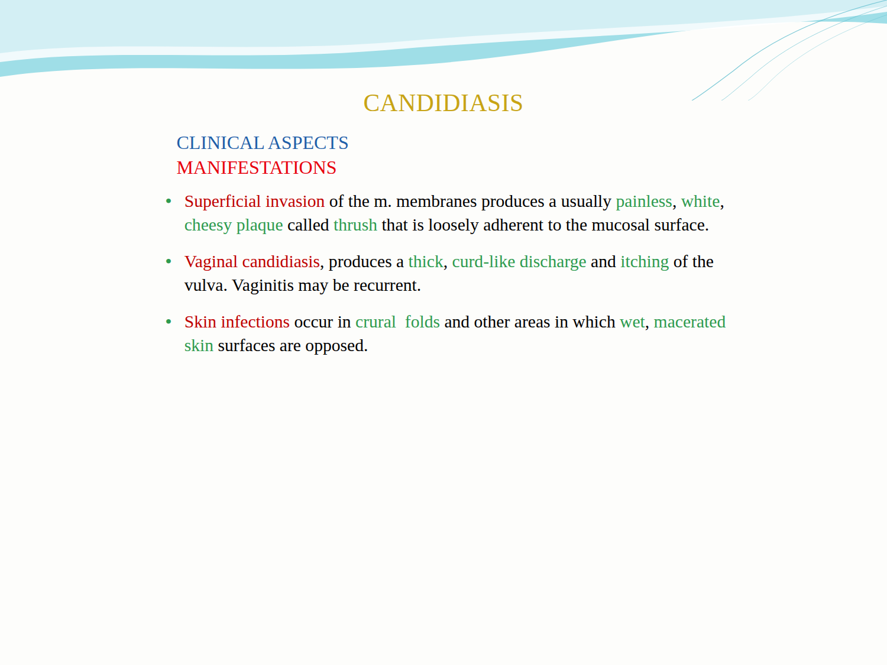CANDIDIASIS
CLINICAL ASPECTS
MANIFESTATIONS
Superficial invasion of the m. membranes produces a usually painless, white, cheesy plaque called thrush that is loosely adherent to the mucosal surface.
Vaginal candidiasis, produces a thick, curd-like discharge and itching of the vulva. Vaginitis may be recurrent.
Skin infections occur in crural folds and other areas in which wet, macerated skin surfaces are opposed.